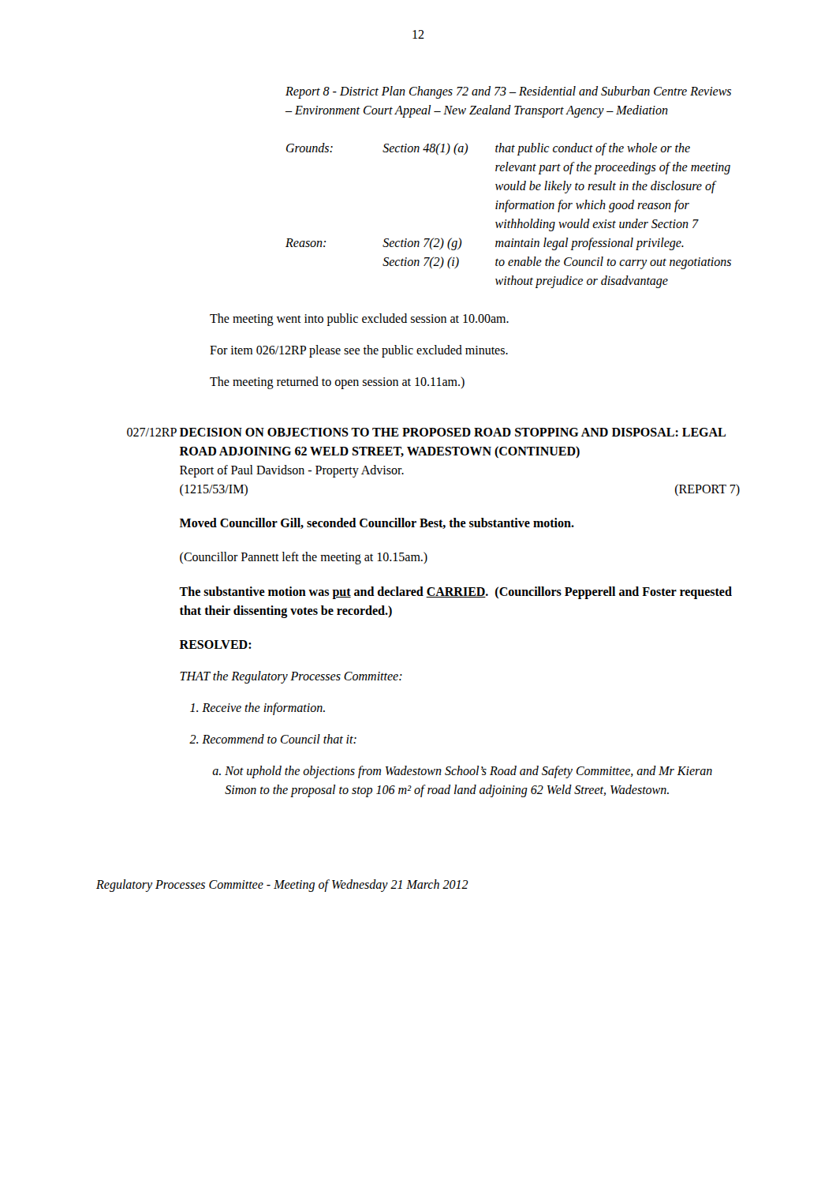12
Report 8 - District Plan Changes 72 and 73 – Residential and Suburban Centre Reviews – Environment Court Appeal – New Zealand Transport Agency – Mediation
| Grounds: | Section 48(1) (a) | that public conduct of the whole or the relevant part of the proceedings of the meeting would be likely to result in the disclosure of information for which good reason for withholding would exist under Section 7 |
| Reason: | Section 7(2) (g) | maintain legal professional privilege. |
| | Section 7(2) (i) | to enable the Council to carry out negotiations without prejudice or disadvantage |
The meeting went into public excluded session at 10.00am.
For item 026/12RP please see the public excluded minutes.
The meeting returned to open session at 10.11am.)
027/12RP
DECISION ON OBJECTIONS TO THE PROPOSED ROAD STOPPING AND DISPOSAL: LEGAL ROAD ADJOINING 62 WELD STREET, WADESTOWN (CONTINUED)
Report of Paul Davidson - Property Advisor.
(1215/53/IM) (REPORT 7)
Moved Councillor Gill, seconded Councillor Best, the substantive motion.
(Councillor Pannett left the meeting at 10.15am.)
The substantive motion was put and declared CARRIED. (Councillors Pepperell and Foster requested that their dissenting votes be recorded.)
RESOLVED:
THAT the Regulatory Processes Committee:
Receive the information.
Recommend to Council that it:
Not uphold the objections from Wadestown School’s Road and Safety Committee, and Mr Kieran Simon to the proposal to stop 106 m² of road land adjoining 62 Weld Street, Wadestown.
Regulatory Processes Committee - Meeting of Wednesday 21 March 2012